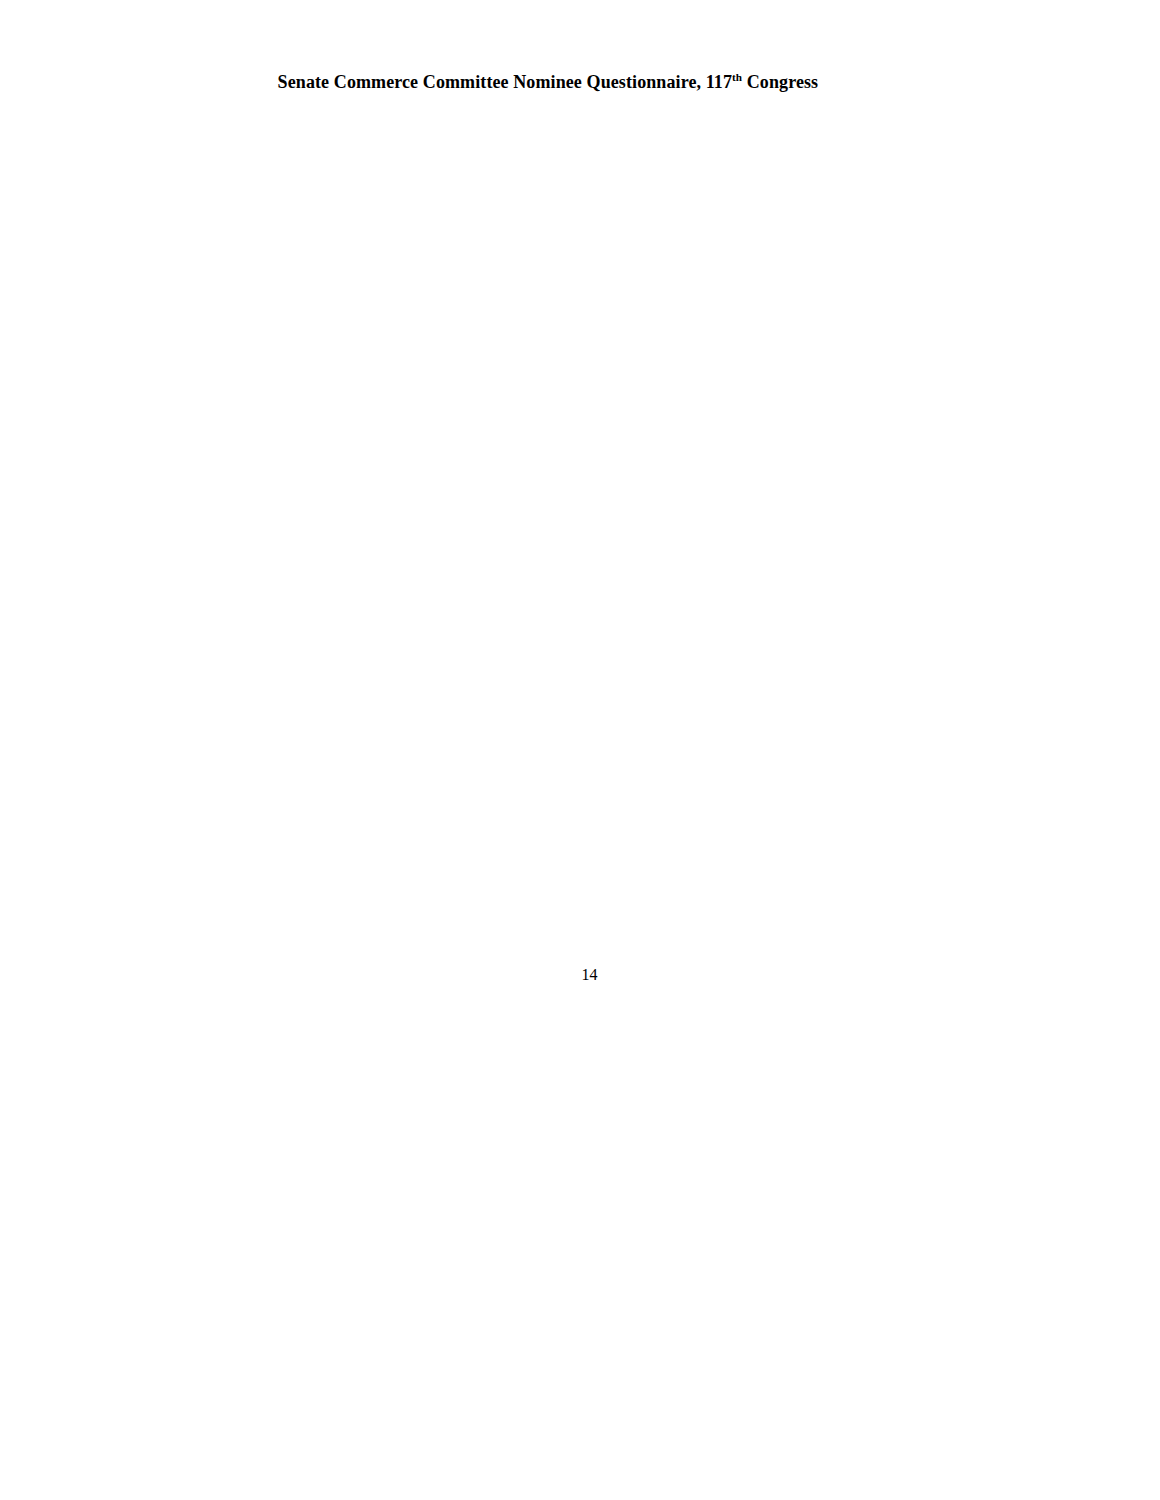Senate Commerce Committee Nominee Questionnaire, 117th Congress
14